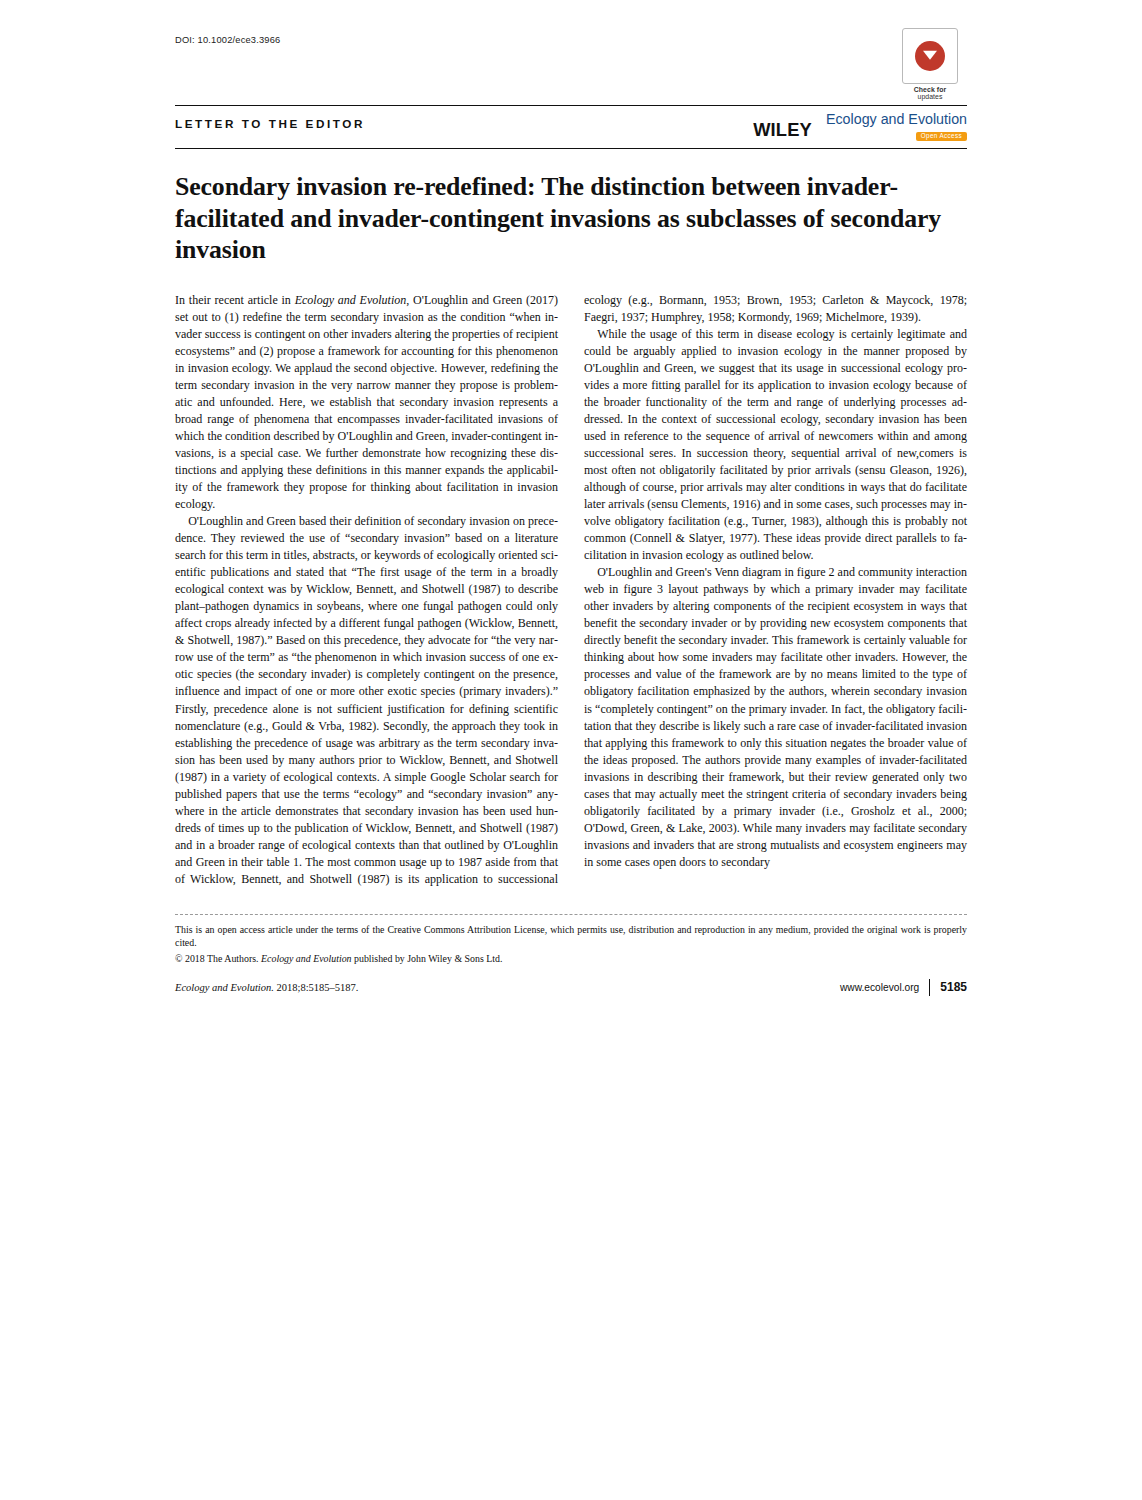DOI: 10.1002/ece3.3966
Check forupdates
Letter to the Editor
WILEY
Ecology and Evolution
Open Access
Secondary invasion re-redefined: The distinction between invader-facilitated and invader-contingent invasions as subclasses of secondary invasion
In their recent article in Ecology and Evolution, O'Loughlin and Green (2017) set out to (1) redefine the term secondary invasion as the condition “when invader success is contingent on other invaders altering the properties of recipient ecosystems” and (2) propose a framework for accounting for this phenomenon in invasion ecology. We applaud the second objective. However, redefining the term secondary invasion in the very narrow manner they propose is problematic and unfounded. Here, we establish that secondary invasion represents a broad range of phenomena that encompasses invader-facilitated invasions of which the condition described by O'Loughlin and Green, invader-contingent invasions, is a special case. We further demonstrate how recognizing these distinctions and applying these definitions in this manner expands the applicability of the framework they propose for thinking about facilitation in invasion ecology.
O'Loughlin and Green based their definition of secondary invasion on precedence. They reviewed the use of “secondary invasion” based on a literature search for this term in titles, abstracts, or keywords of ecologically oriented scientific publications and stated that “The first usage of the term in a broadly ecological context was by Wicklow, Bennett, and Shotwell (1987) to describe plant–pathogen dynamics in soybeans, where one fungal pathogen could only affect crops already infected by a different fungal pathogen (Wicklow, Bennett, & Shotwell, 1987).” Based on this precedence, they advocate for “the very narrow use of the term” as “the phenomenon in which invasion success of one exotic species (the secondary invader) is completely contingent on the presence, influence and impact of one or more other exotic species (primary invaders).” Firstly, precedence alone is not sufficient justification for defining scientific nomenclature (e.g., Gould & Vrba, 1982). Secondly, the approach they took in establishing the precedence of usage was arbitrary as the term secondary invasion has been used by many authors prior to Wicklow, Bennett, and Shotwell (1987) in a variety of ecological contexts. A simple Google Scholar search for published papers that use the terms “ecology” and “secondary invasion” anywhere in the article demonstrates that secondary invasion has been used hundreds of times up to the publication of Wicklow, Bennett, and Shotwell (1987) and in a broader range of ecological contexts than that outlined by O'Loughlin and Green in their table 1. The most common usage up to 1987 aside from that of Wicklow, Bennett, and Shotwell (1987) is its application to successional ecology (e.g., Bormann, 1953; Brown, 1953; Carleton & Maycock, 1978; Faegri, 1937; Humphrey, 1958; Kormondy, 1969; Michelmore, 1939).
While the usage of this term in disease ecology is certainly legitimate and could be arguably applied to invasion ecology in the manner proposed by O'Loughlin and Green, we suggest that its usage in successional ecology provides a more fitting parallel for its application to invasion ecology because of the broader functionality of the term and range of underlying processes addressed. In the context of successional ecology, secondary invasion has been used in reference to the sequence of arrival of newcomers within and among successional seres. In succession theory, sequential arrival of new,comers is most often not obligatorily facilitated by prior arrivals (sensu Gleason, 1926), although of course, prior arrivals may alter conditions in ways that do facilitate later arrivals (sensu Clements, 1916) and in some cases, such processes may involve obligatory facilitation (e.g., Turner, 1983), although this is probably not common (Connell & Slatyer, 1977). These ideas provide direct parallels to facilitation in invasion ecology as outlined below.
O'Loughlin and Green's Venn diagram in figure 2 and community interaction web in figure 3 layout pathways by which a primary invader may facilitate other invaders by altering components of the recipient ecosystem in ways that benefit the secondary invader or by providing new ecosystem components that directly benefit the secondary invader. This framework is certainly valuable for thinking about how some invaders may facilitate other invaders. However, the processes and value of the framework are by no means limited to the type of obligatory facilitation emphasized by the authors, wherein secondary invasion is “completely contingent” on the primary invader. In fact, the obligatory facilitation that they describe is likely such a rare case of invader-facilitated invasion that applying this framework to only this situation negates the broader value of the ideas proposed. The authors provide many examples of invader-facilitated invasions in describing their framework, but their review generated only two cases that may actually meet the stringent criteria of secondary invaders being obligatorily facilitated by a primary invader (i.e., Grosholz et al., 2000; O'Dowd, Green, & Lake, 2003). While many invaders may facilitate secondary invasions and invaders that are strong mutualists and ecosystem engineers may in some cases open doors to secondary
This is an open access article under the terms of the Creative Commons Attribution License, which permits use, distribution and reproduction in any medium, provided the original work is properly cited.
© 2018 The Authors. Ecology and Evolution published by John Wiley & Sons Ltd.
Ecology and Evolution. 2018;8:5185–5187.
www.ecolevol.org 5185